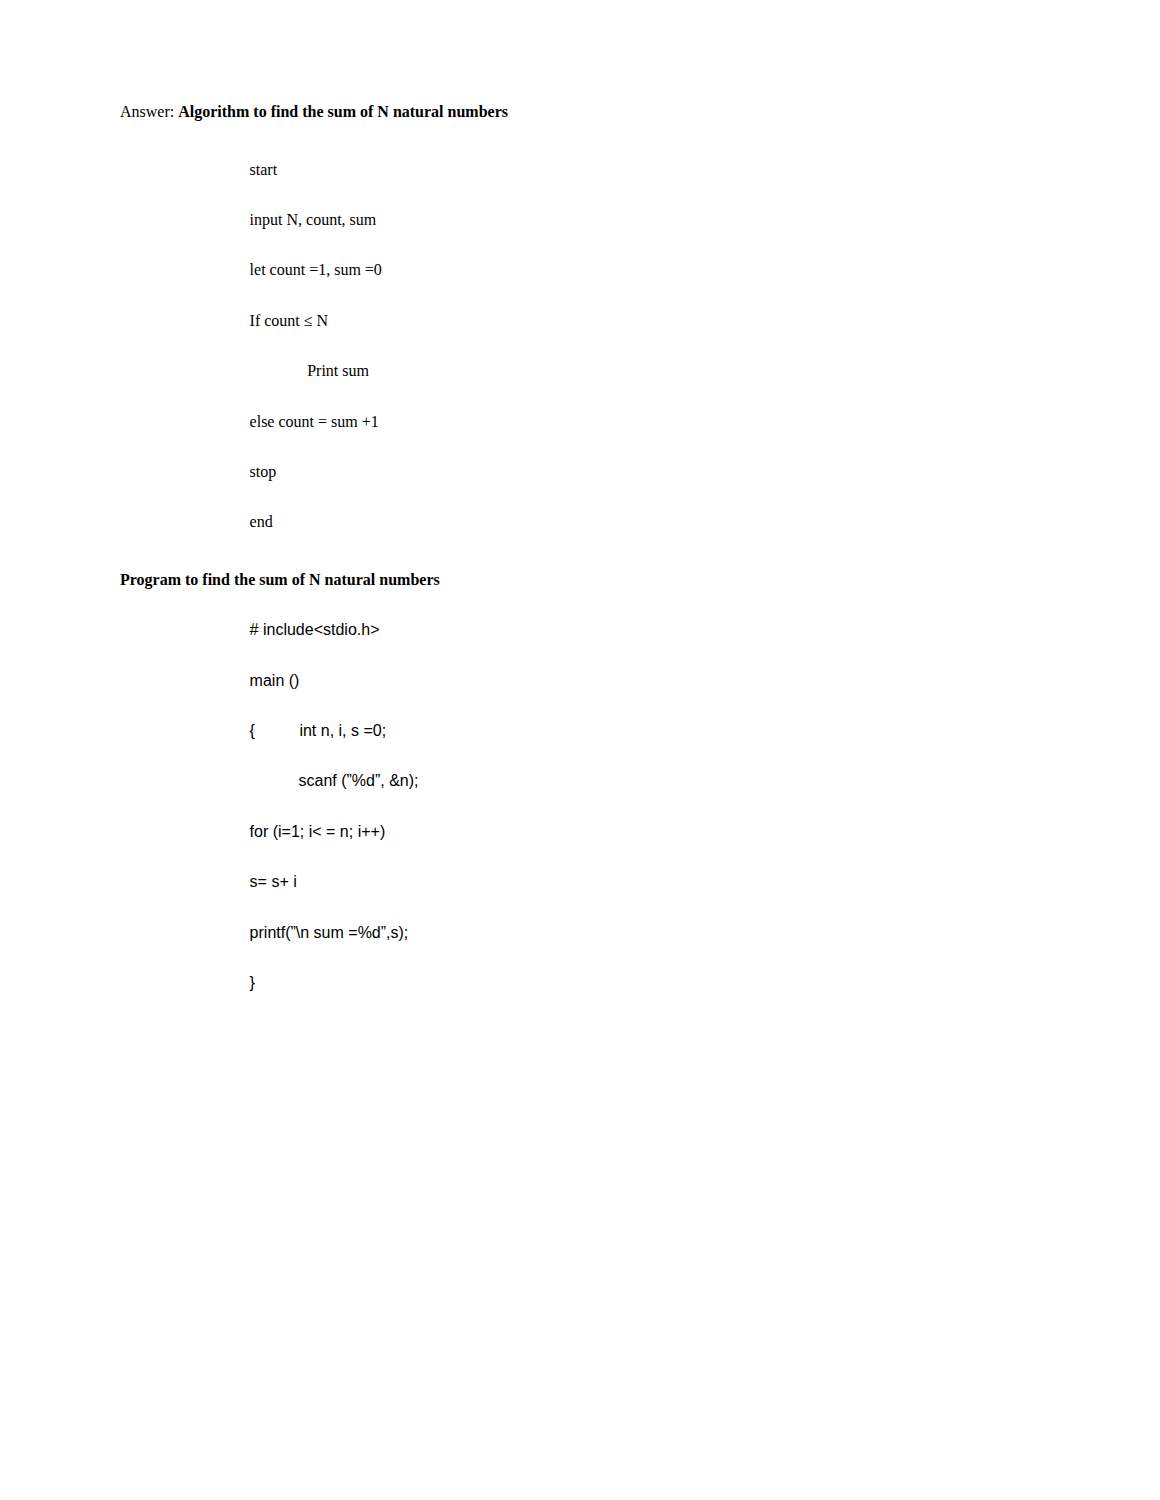Answer: Algorithm to find the sum of N natural numbers
start
input N, count, sum
let count =1, sum =0
If count ≤ N
Print sum
else count = sum +1
stop
end
Program to find the sum of N natural numbers
# include<stdio.h>
main ()
{ int n, i, s =0;
scanf (”%d”, &n);
for (i=1; i< = n; i++)
s= s+ i
printf(”\n sum =%d”,s);
}